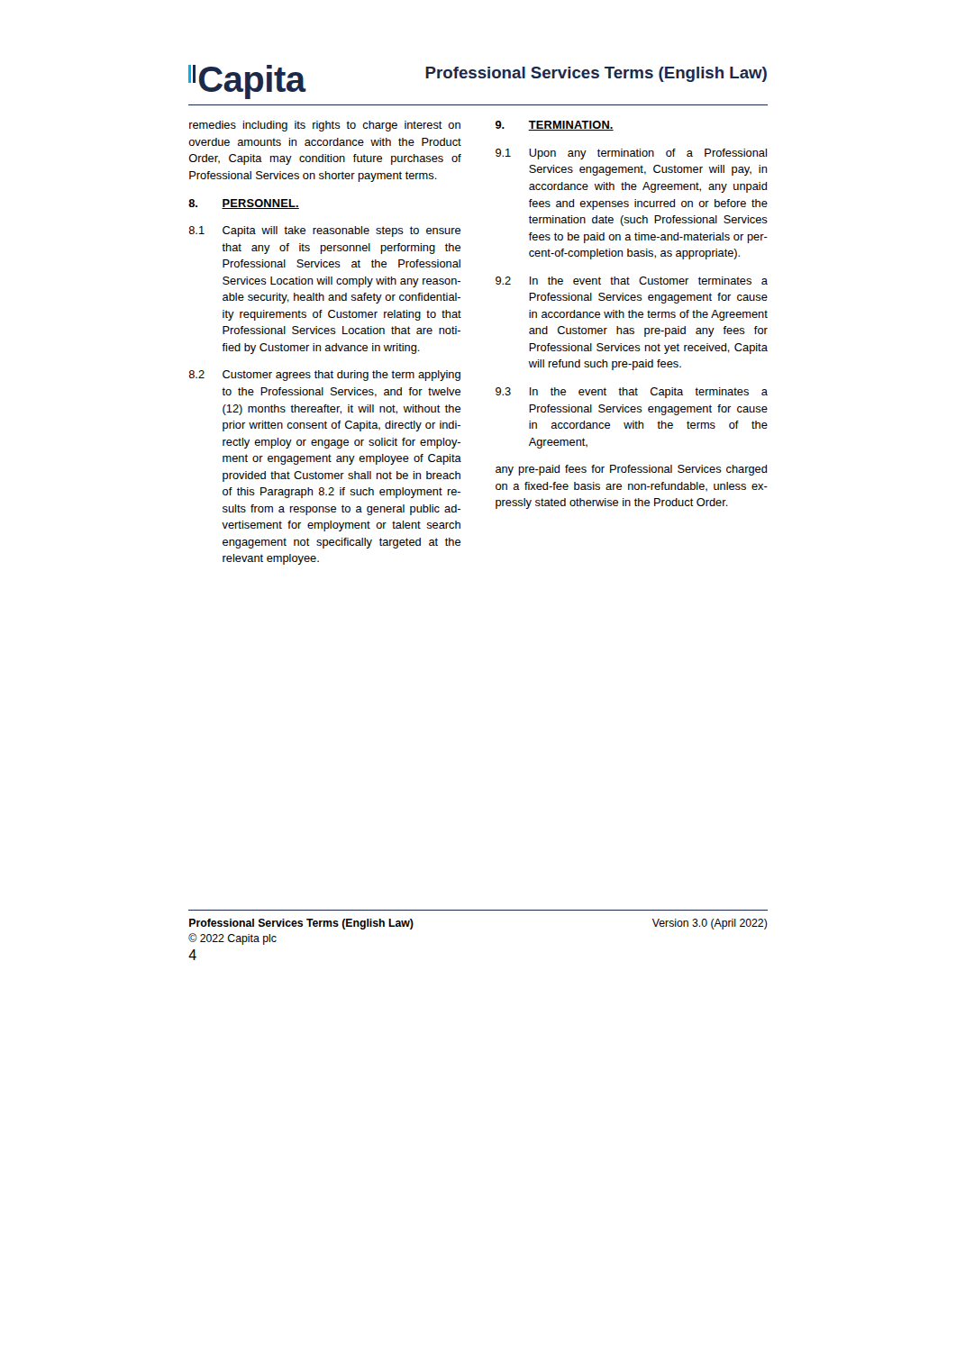Capita
Professional Services Terms (English Law)
remedies including its rights to charge interest on overdue amounts in accordance with the Product Order, Capita may condition future purchases of Professional Services on shorter payment terms.
8. Personnel.
8.1 Capita will take reasonable steps to ensure that any of its personnel performing the Professional Services at the Professional Services Location will comply with any reasonable security, health and safety or confidentiality requirements of Customer relating to that Professional Services Location that are notified by Customer in advance in writing.
8.2 Customer agrees that during the term applying to the Professional Services, and for twelve (12) months thereafter, it will not, without the prior written consent of Capita, directly or indirectly employ or engage or solicit for employment or engagement any employee of Capita provided that Customer shall not be in breach of this Paragraph 8.2 if such employment results from a response to a general public advertisement for employment or talent search engagement not specifically targeted at the relevant employee.
9. Termination.
9.1 Upon any termination of a Professional Services engagement, Customer will pay, in accordance with the Agreement, any unpaid fees and expenses incurred on or before the termination date (such Professional Services fees to be paid on a time-and-materials or percent-of-completion basis, as appropriate).
9.2 In the event that Customer terminates a Professional Services engagement for cause in accordance with the terms of the Agreement and Customer has pre-paid any fees for Professional Services not yet received, Capita will refund such pre-paid fees.
9.3 In the event that Capita terminates a Professional Services engagement for cause in accordance with the terms of the Agreement,
any pre-paid fees for Professional Services charged on a fixed-fee basis are non-refundable, unless expressly stated otherwise in the Product Order.
Professional Services Terms (English Law)
© 2022 Capita plc
Version 3.0 (April 2022)
4